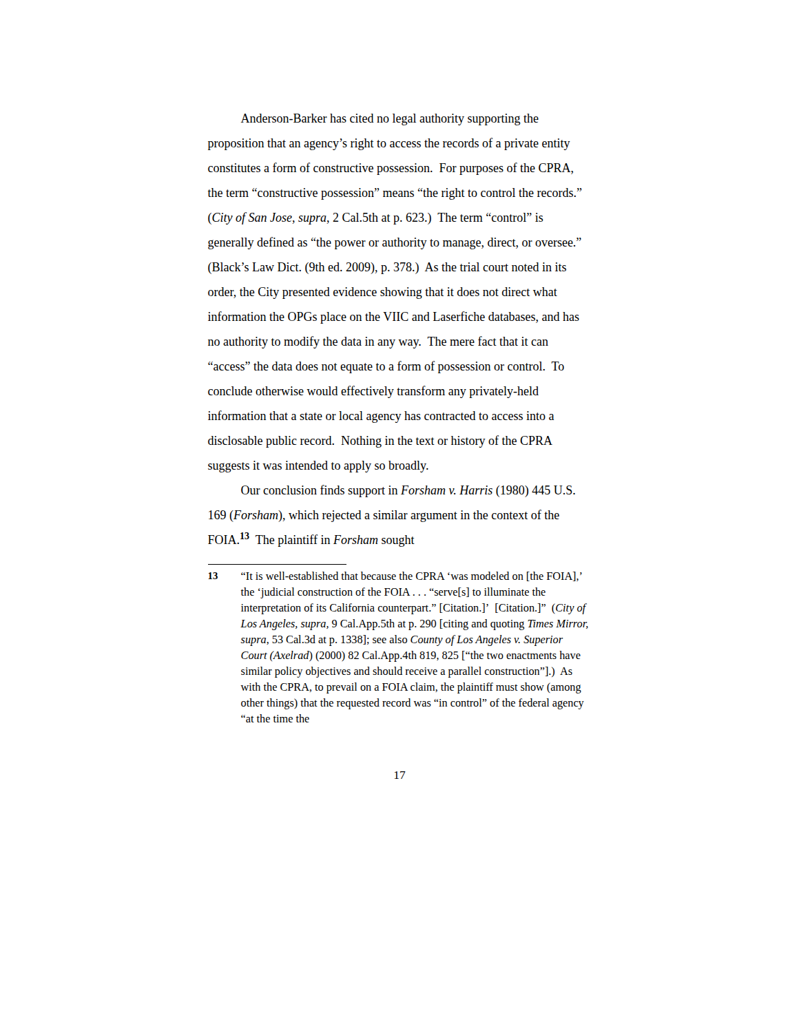Anderson-Barker has cited no legal authority supporting the proposition that an agency’s right to access the records of a private entity constitutes a form of constructive possession. For purposes of the CPRA, the term “constructive possession” means “the right to control the records.” (City of San Jose, supra, 2 Cal.5th at p. 623.) The term “control” is generally defined as “the power or authority to manage, direct, or oversee.” (Black’s Law Dict. (9th ed. 2009), p. 378.) As the trial court noted in its order, the City presented evidence showing that it does not direct what information the OPGs place on the VIIC and Laserfiche databases, and has no authority to modify the data in any way. The mere fact that it can “access” the data does not equate to a form of possession or control. To conclude otherwise would effectively transform any privately-held information that a state or local agency has contracted to access into a disclosable public record. Nothing in the text or history of the CPRA suggests it was intended to apply so broadly.
Our conclusion finds support in Forsham v. Harris (1980) 445 U.S. 169 (Forsham), which rejected a similar argument in the context of the FOIA.13 The plaintiff in Forsham sought
13“It is well-established that because the CPRA ‘was modeled on [the FOIA],’ the ‘judicial construction of the FOIA . . . “serve[s] to illuminate the interpretation of its California counterpart.” [Citation.]’ [Citation.]” (City of Los Angeles, supra, 9 Cal.App.5th at p. 290 [citing and quoting Times Mirror, supra, 53 Cal.3d at p. 1338]; see also County of Los Angeles v. Superior Court (Axelrad) (2000) 82 Cal.App.4th 819, 825 [“the two enactments have similar policy objectives and should receive a parallel construction”].) As with the CPRA, to prevail on a FOIA claim, the plaintiff must show (among other things) that the requested record was “in control” of the federal agency “at the time the
17